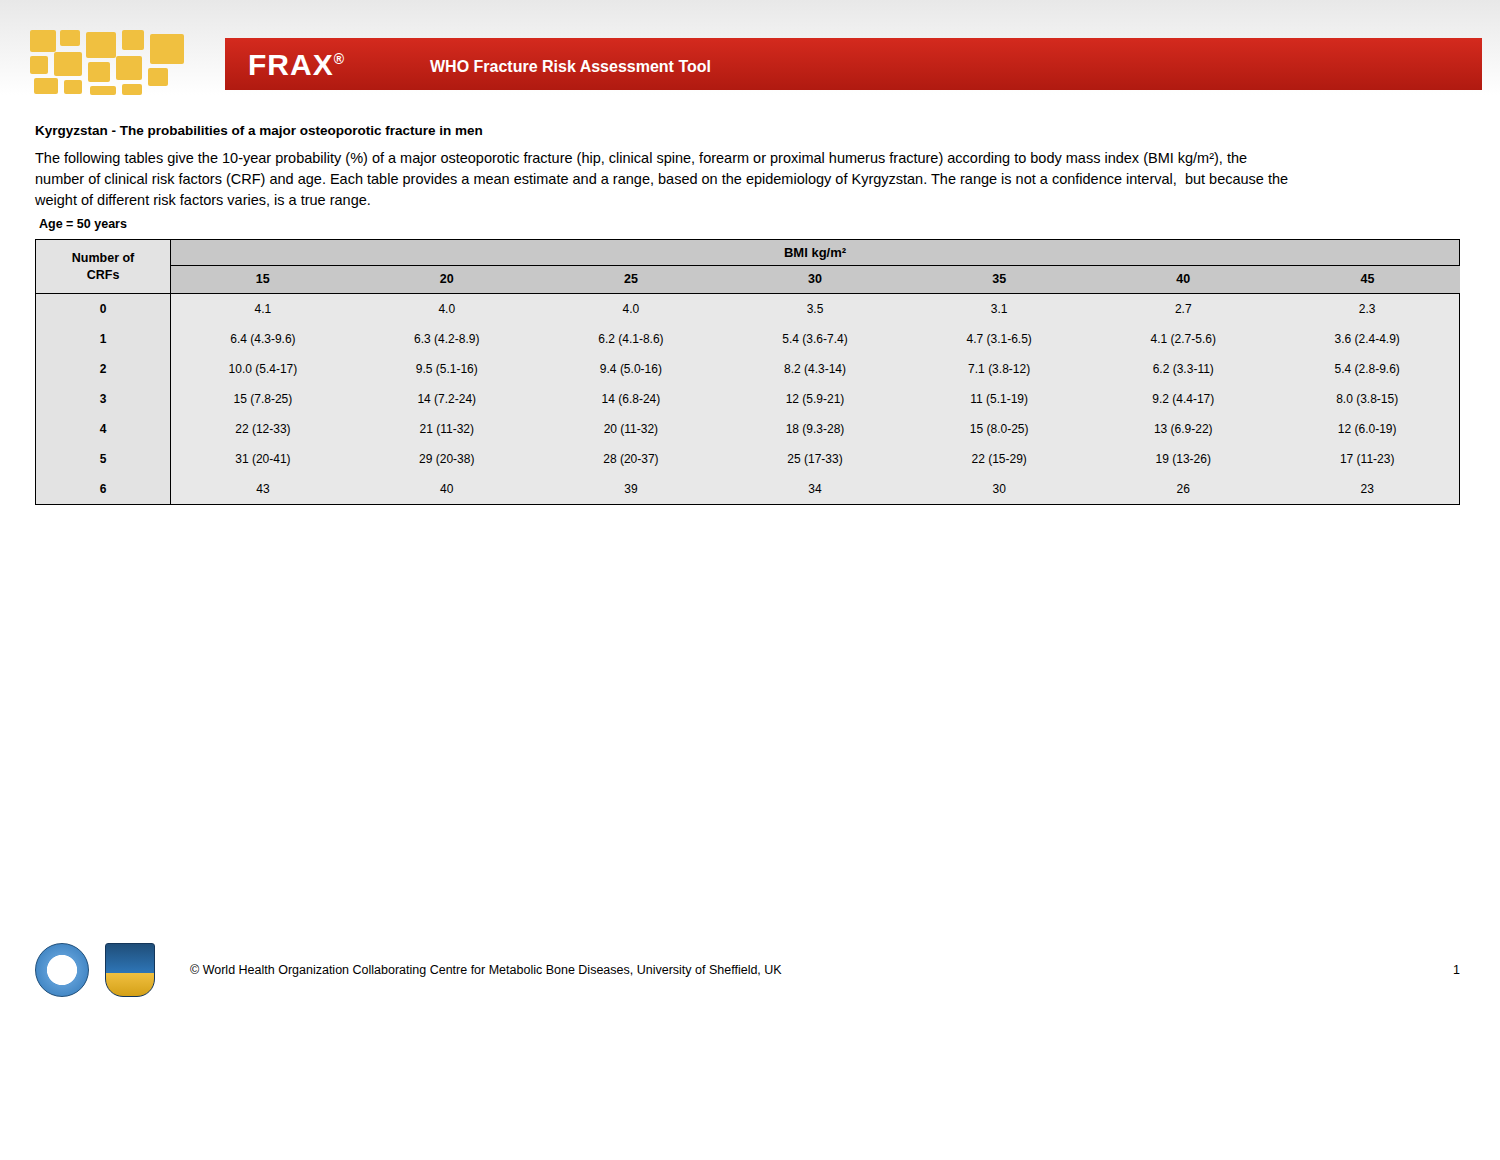FRAX®
WHO Fracture Risk Assessment Tool
Kyrgyzstan - The probabilities of a major osteoporotic fracture in men
The following tables give the 10-year probability (%) of a major osteoporotic fracture (hip, clinical spine, forearm or proximal humerus fracture) according to body mass index (BMI kg/m²), the number of clinical risk factors (CRF) and age. Each table provides a mean estimate and a range, based on the epidemiology of Kyrgyzstan. The range is not a confidence interval, but because the weight of different risk factors varies, is a true range.
Age = 50 years
| Number of CRFs | BMI kg/m² |
| --- | --- |
| 15 | 20 | 25 | 30 | 35 | 40 | 45 |
| 0 | 4.1 | 4.0 | 4.0 | 3.5 | 3.1 | 2.7 | 2.3 |
| 1 | 6.4 (4.3-9.6) | 6.3 (4.2-8.9) | 6.2 (4.1-8.6) | 5.4 (3.6-7.4) | 4.7 (3.1-6.5) | 4.1 (2.7-5.6) | 3.6 (2.4-4.9) |
| 2 | 10.0 (5.4-17) | 9.5 (5.1-16) | 9.4 (5.0-16) | 8.2 (4.3-14) | 7.1 (3.8-12) | 6.2 (3.3-11) | 5.4 (2.8-9.6) |
| 3 | 15 (7.8-25) | 14 (7.2-24) | 14 (6.8-24) | 12 (5.9-21) | 11 (5.1-19) | 9.2 (4.4-17) | 8.0 (3.8-15) |
| 4 | 22 (12-33) | 21 (11-32) | 20 (11-32) | 18 (9.3-28) | 15 (8.0-25) | 13 (6.9-22) | 12 (6.0-19) |
| 5 | 31 (20-41) | 29 (20-38) | 28 (20-37) | 25 (17-33) | 22 (15-29) | 19 (13-26) | 17 (11-23) |
| 6 | 43 | 40 | 39 | 34 | 30 | 26 | 23 |
© World Health Organization Collaborating Centre for Metabolic Bone Diseases, University of Sheffield, UK
1